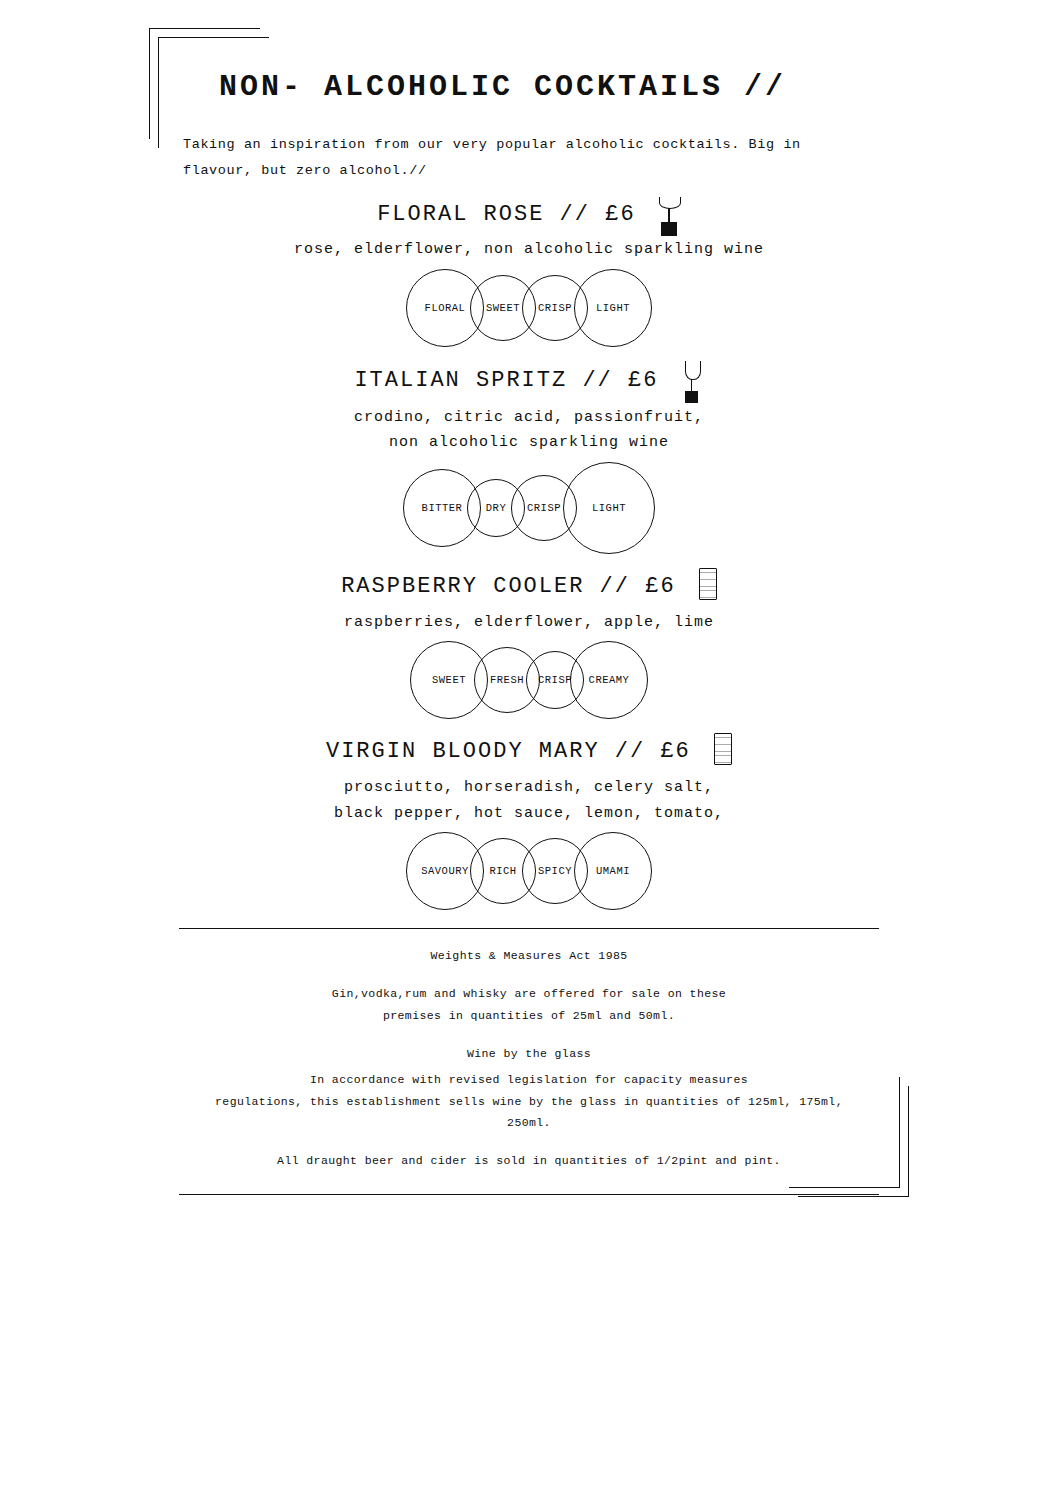NON- ALCOHOLIC COCKTAILS //
Taking an inspiration from our very popular alcoholic cocktails. Big in flavour, but zero alcohol.//
FLORAL ROSE // £6
rose, elderflower, non alcoholic sparkling wine
FLORAL SWEET CRISP LIGHT
ITALIAN SPRITZ // £6
crodino, citric acid, passionfruit,
non alcoholic sparkling wine
BITTER DRY CRISP LIGHT
RASPBERRY COOLER // £6
raspberries, elderflower, apple, lime
SWEET FRESH CRISP CREAMY
VIRGIN BLOODY MARY // £6
prosciutto, horseradish, celery salt,
black pepper, hot sauce, lemon, tomato,
SAVOURY RICH SPICY UMAMI
Weights & Measures Act 1985
Gin,vodka,rum and whisky are offered for sale on these
premises in quantities of 25ml and 50ml.
Wine by the glass
In accordance with revised legislation for capacity measures
regulations, this establishment sells wine by the glass in quantities of 125ml, 175ml,
250ml.
All draught beer and cider is sold in quantities of 1/2pint and pint.